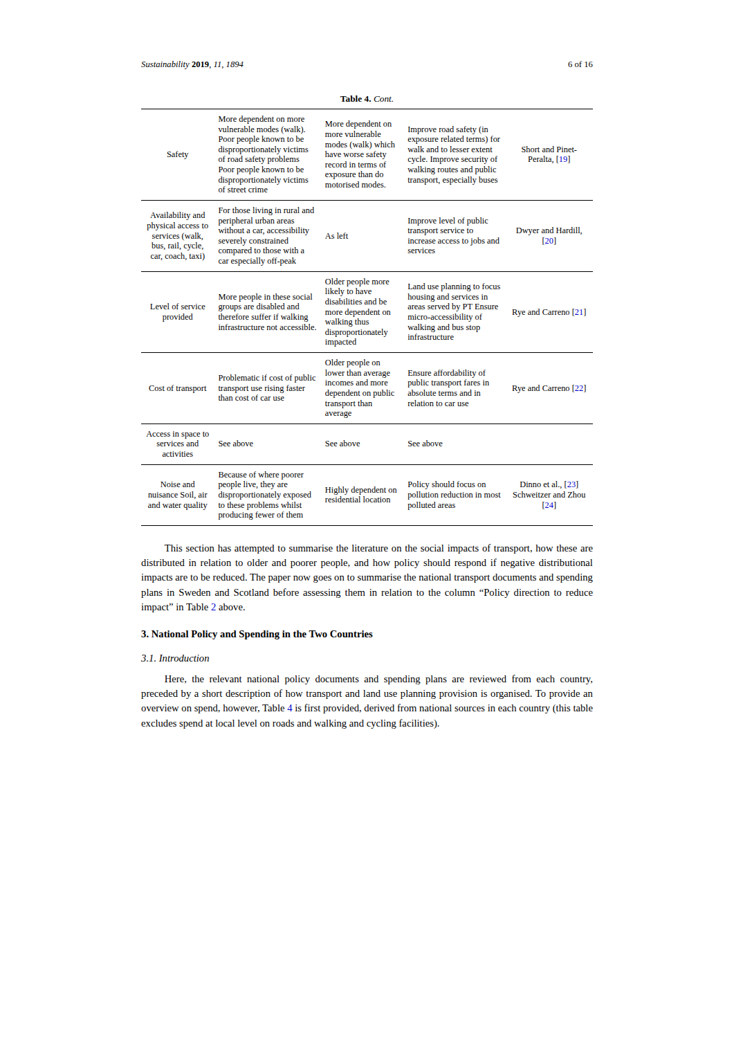Sustainability 2019, 11, 1894
6 of 16
Table 4. Cont.
| Safety | More dependent on more vulnerable modes (walk). Poor people known to be disproportionately victims of road safety problems Poor people known to be disproportionately victims of street crime | More dependent on more vulnerable modes (walk) which have worse safety record in terms of exposure than do motorised modes. | Improve road safety (in exposure related terms) for walk and to lesser extent cycle. Improve security of walking routes and public transport, especially buses | Short and Pinet-Peralta, [ 19 ] |
| Availability and physical access to services (walk, bus, rail, cycle, car, coach, taxi) | For those living in rural and peripheral urban areas without a car, accessibility severely constrained compared to those with a car especially off-peak | As left | Improve level of public transport service to increase access to jobs and services | Dwyer and Hardill, [ 20 ] |
| Level of service provided | More people in these social groups are disabled and therefore suffer if walking infrastructure not accessible. | Older people more likely to have disabilities and be more dependent on walking thus disproportionately impacted | Land use planning to focus housing and services in areas served by PT Ensure micro-accessibility of walking and bus stop infrastructure | Rye and Carreno [ 21 ] |
| Cost of transport | Problematic if cost of public transport use rising faster than cost of car use | Older people on lower than average incomes and more dependent on public transport than average | Ensure affordability of public transport fares in absolute terms and in relation to car use | Rye and Carreno [ 22 ] |
| Access in space to services and activities | See above | See above | See above | |
| Noise and nuisance Soil, air and water quality | Because of where poorer people live, they are disproportionately exposed to these problems whilst producing fewer of them | Highly dependent on residential location | Policy should focus on pollution reduction in most polluted areas | Dinno et al., [ 23 ] Schweitzer and Zhou [ 24 ] |
This section has attempted to summarise the literature on the social impacts of transport, how these are distributed in relation to older and poorer people, and how policy should respond if negative distributional impacts are to be reduced. The paper now goes on to summarise the national transport documents and spending plans in Sweden and Scotland before assessing them in relation to the column “Policy direction to reduce impact” in Table 2 above.
3. National Policy and Spending in the Two Countries
3.1. Introduction
Here, the relevant national policy documents and spending plans are reviewed from each country, preceded by a short description of how transport and land use planning provision is organised. To provide an overview on spend, however, Table 4 is first provided, derived from national sources in each country (this table excludes spend at local level on roads and walking and cycling facilities).